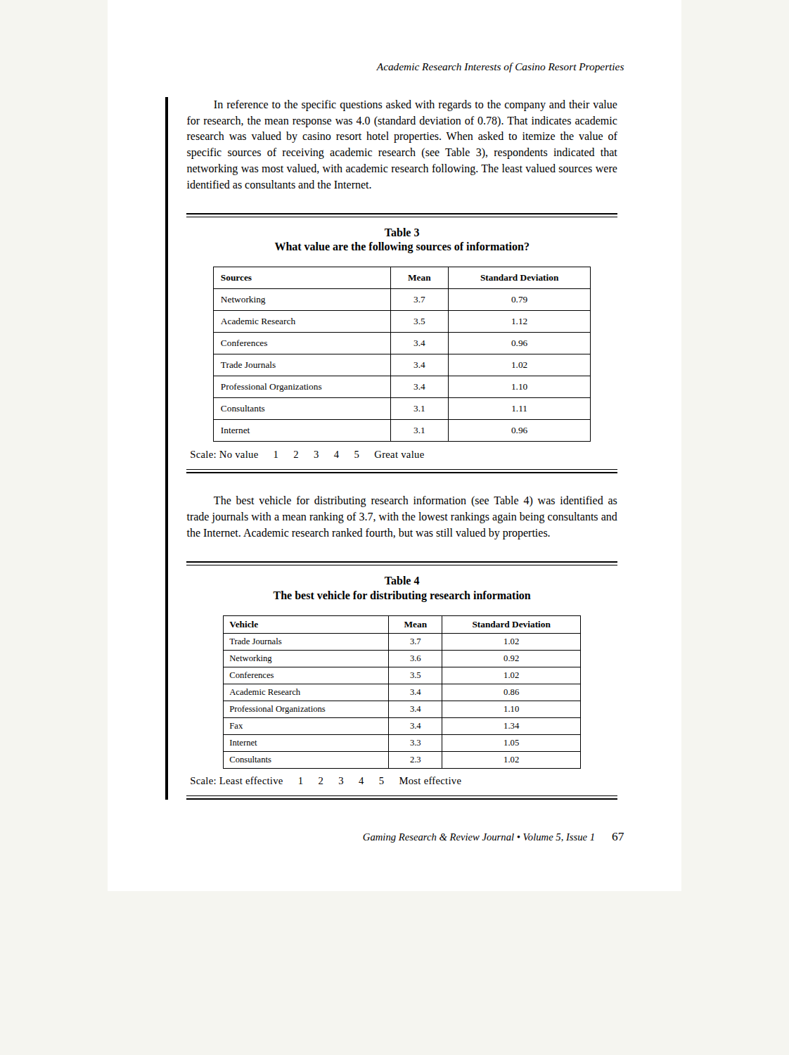Academic Research Interests of Casino Resort Properties
In reference to the specific questions asked with regards to the company and their value for research, the mean response was 4.0 (standard deviation of 0.78). That indicates academic research was valued by casino resort hotel properties. When asked to itemize the value of specific sources of receiving academic research (see Table 3), respondents indicated that networking was most valued, with academic research following. The least valued sources were identified as consultants and the Internet.
Table 3 What value are the following sources of information?
| Sources | Mean | Standard Deviation |
| --- | --- | --- |
| Networking | 3.7 | 0.79 |
| Academic Research | 3.5 | 1.12 |
| Conferences | 3.4 | 0.96 |
| Trade Journals | 3.4 | 1.02 |
| Professional Organizations | 3.4 | 1.10 |
| Consultants | 3.1 | 1.11 |
| Internet | 3.1 | 0.96 |
Scale: No value 1 2 3 4 5 Great value
The best vehicle for distributing research information (see Table 4) was identified as trade journals with a mean ranking of 3.7, with the lowest rankings again being consultants and the Internet. Academic research ranked fourth, but was still valued by properties.
Table 4 The best vehicle for distributing research information
| Vehicle | Mean | Standard Deviation |
| --- | --- | --- |
| Trade Journals | 3.7 | 1.02 |
| Networking | 3.6 | 0.92 |
| Conferences | 3.5 | 1.02 |
| Academic Research | 3.4 | 0.86 |
| Professional Organizations | 3.4 | 1.10 |
| Fax | 3.4 | 1.34 |
| Internet | 3.3 | 1.05 |
| Consultants | 2.3 | 1.02 |
Scale: Least effective 1 2 3 4 5 Most effective
Gaming Research & Review Journal • Volume 5, Issue 167